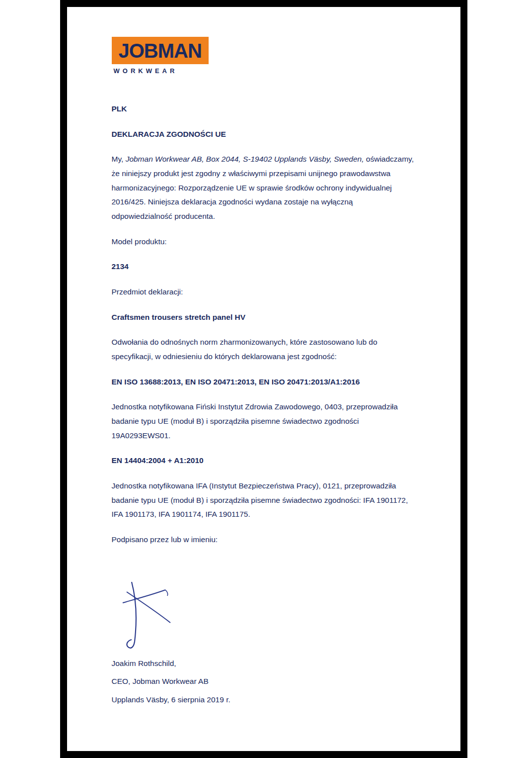JOBMAN
WORKWEAR
PLK
DEKLARACJA ZGODNOŚCI UE
My, Jobman Workwear AB, Box 2044, S-19402 Upplands Väsby, Sweden, oświadczamy, że niniejszy produkt jest zgodny z właściwymi przepisami unijnego prawodawstwa harmonizacyjnego: Rozporządzenie UE w sprawie środków ochrony indywidualnej 2016/425. Niniejsza deklaracja zgodności wydana zostaje na wyłączną odpowiedzialność producenta.
Model produktu:
2134
Przedmiot deklaracji:
Craftsmen trousers stretch panel HV
Odwołania do odnośnych norm zharmonizowanych, które zastosowano lub do specyfikacji, w odniesieniu do których deklarowana jest zgodność:
EN ISO 13688:2013, EN ISO 20471:2013, EN ISO 20471:2013/A1:2016
Jednostka notyfikowana Fiński Instytut Zdrowia Zawodowego, 0403, przeprowadziła badanie typu UE (moduł B) i sporządziła pisemne świadectwo zgodności 19A0293EWS01.
EN 14404:2004 + A1:2010
Jednostka notyfikowana IFA (Instytut Bezpieczeństwa Pracy), 0121, przeprowadziła badanie typu UE (moduł B) i sporządziła pisemne świadectwo zgodności: IFA 1901172, IFA 1901173, IFA 1901174, IFA 1901175.
Podpisano przez lub w imieniu:
Joakim Rothschild,
CEO, Jobman Workwear AB
Upplands Väsby, 6 sierpnia 2019 r.